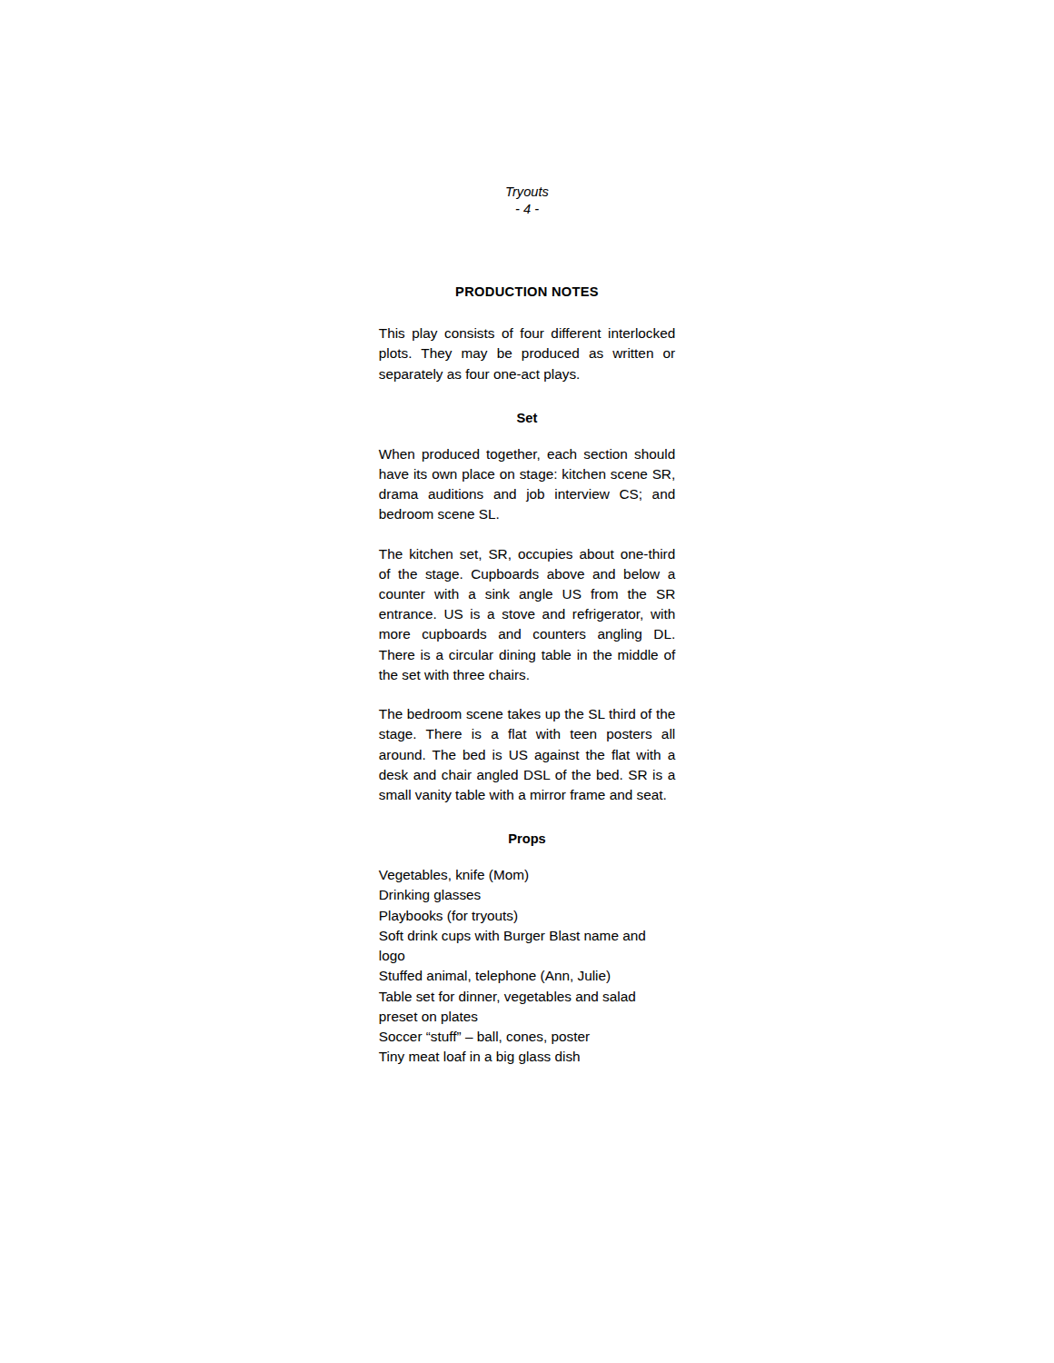Tryouts
- 4 -
PRODUCTION NOTES
This play consists of four different interlocked plots. They may be produced as written or separately as four one-act plays.
Set
When produced together, each section should have its own place on stage: kitchen scene SR, drama auditions and job interview CS; and bedroom scene SL.
The kitchen set, SR, occupies about one-third of the stage. Cupboards above and below a counter with a sink angle US from the SR entrance. US is a stove and refrigerator, with more cupboards and counters angling DL. There is a circular dining table in the middle of the set with three chairs.
The bedroom scene takes up the SL third of the stage. There is a flat with teen posters all around. The bed is US against the flat with a desk and chair angled DSL of the bed. SR is a small vanity table with a mirror frame and seat.
Props
Vegetables, knife (Mom)
Drinking glasses
Playbooks (for tryouts)
Soft drink cups with Burger Blast name and logo
Stuffed animal, telephone (Ann, Julie)
Table set for dinner, vegetables and salad preset on plates
Soccer “stuff” – ball, cones, poster
Tiny meat loaf in a big glass dish